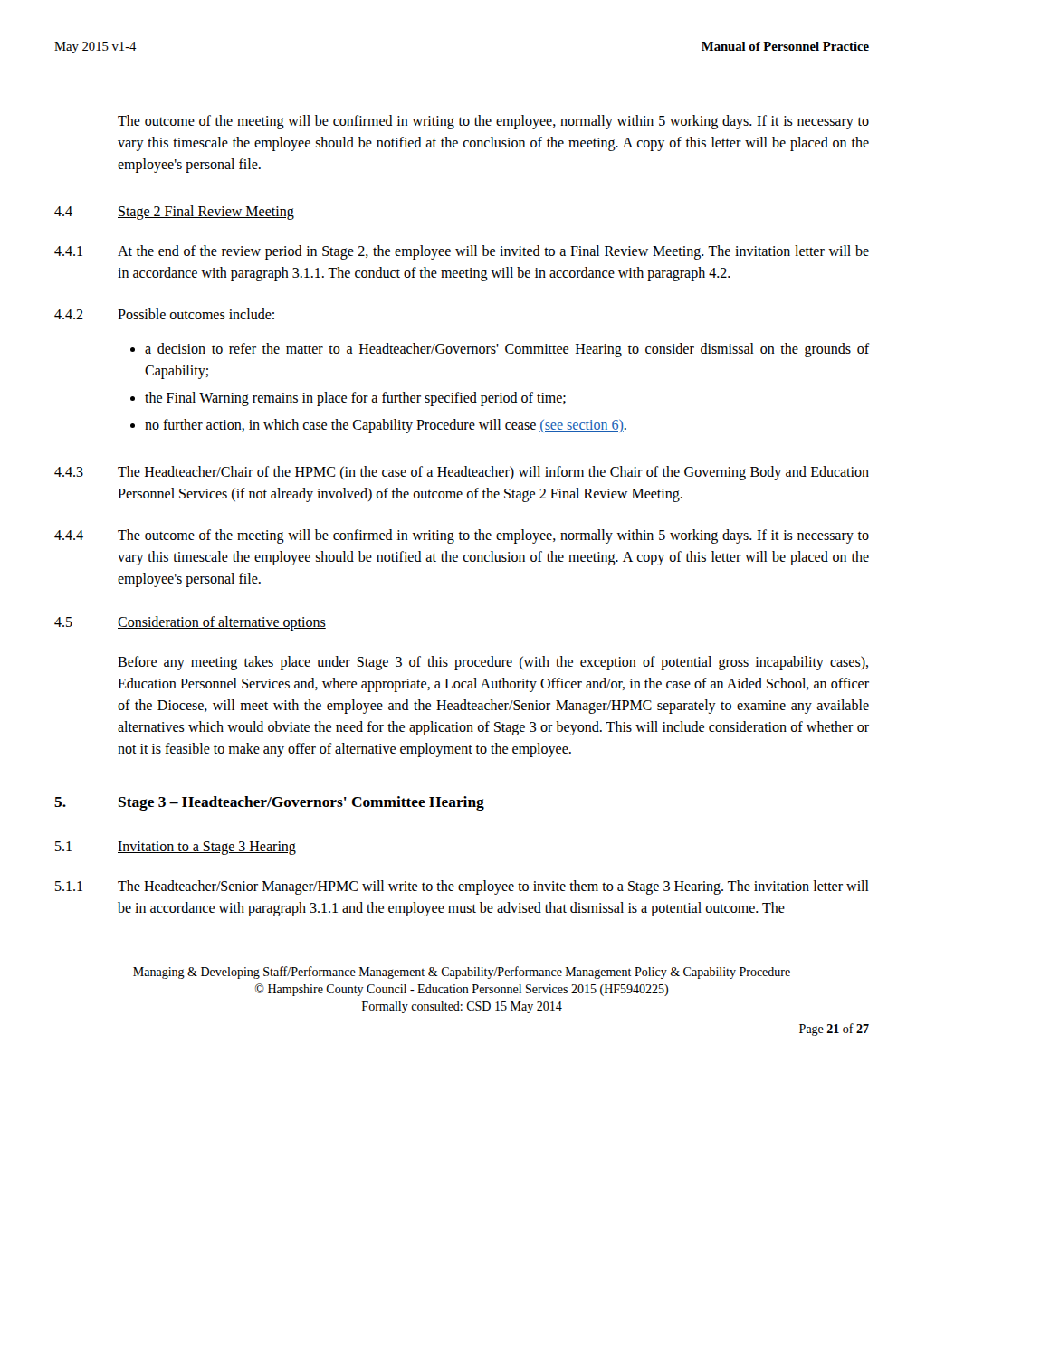May 2015 v1-4
Manual of Personnel Practice
The outcome of the meeting will be confirmed in writing to the employee, normally within 5 working days. If it is necessary to vary this timescale the employee should be notified at the conclusion of the meeting. A copy of this letter will be placed on the employee's personal file.
4.4
Stage 2 Final Review Meeting
4.4.1
At the end of the review period in Stage 2, the employee will be invited to a Final Review Meeting. The invitation letter will be in accordance with paragraph 3.1.1. The conduct of the meeting will be in accordance with paragraph 4.2.
4.4.2
Possible outcomes include:
a decision to refer the matter to a Headteacher/Governors' Committee Hearing to consider dismissal on the grounds of Capability;
the Final Warning remains in place for a further specified period of time;
no further action, in which case the Capability Procedure will cease (see section 6).
4.4.3
The Headteacher/Chair of the HPMC (in the case of a Headteacher) will inform the Chair of the Governing Body and Education Personnel Services (if not already involved) of the outcome of the Stage 2 Final Review Meeting.
4.4.4
The outcome of the meeting will be confirmed in writing to the employee, normally within 5 working days. If it is necessary to vary this timescale the employee should be notified at the conclusion of the meeting. A copy of this letter will be placed on the employee's personal file.
4.5
Consideration of alternative options
Before any meeting takes place under Stage 3 of this procedure (with the exception of potential gross incapability cases), Education Personnel Services and, where appropriate, a Local Authority Officer and/or, in the case of an Aided School, an officer of the Diocese, will meet with the employee and the Headteacher/Senior Manager/HPMC separately to examine any available alternatives which would obviate the need for the application of Stage 3 or beyond. This will include consideration of whether or not it is feasible to make any offer of alternative employment to the employee.
5. Stage 3 – Headteacher/Governors' Committee Hearing
5.1
Invitation to a Stage 3 Hearing
5.1.1
The Headteacher/Senior Manager/HPMC will write to the employee to invite them to a Stage 3 Hearing. The invitation letter will be in accordance with paragraph 3.1.1 and the employee must be advised that dismissal is a potential outcome. The
Managing & Developing Staff/Performance Management & Capability/Performance Management Policy & Capability Procedure
© Hampshire County Council - Education Personnel Services 2015 (HF5940225)
Formally consulted: CSD 15 May 2014
Page 21 of 27